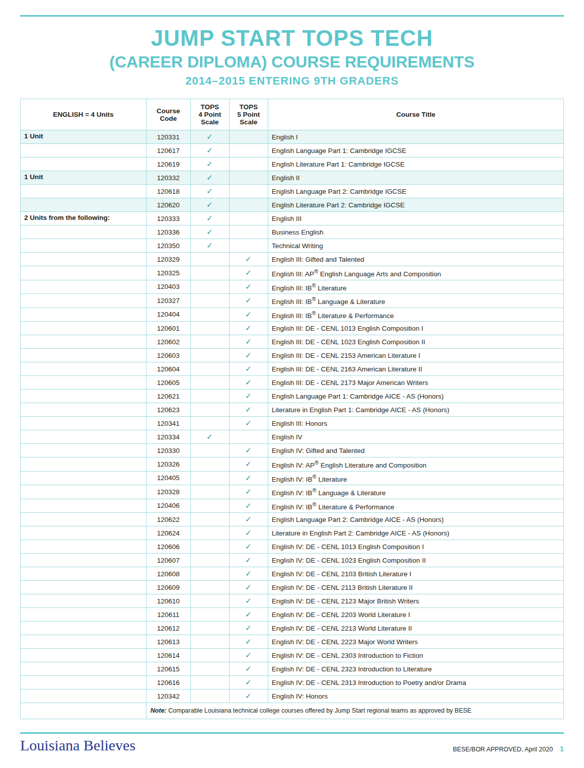Jump Start TOPS Tech
(Career Diploma) Course Requirements
2014–2015 Entering 9th Graders
| ENGLISH = 4 Units | Course Code | TOPS 4 Point Scale | TOPS 5 Point Scale | Course Title |
| --- | --- | --- | --- | --- |
| 1 Unit | 120331 | ✓ | | English I |
| | 120617 | ✓ | | English Language Part 1: Cambridge IGCSE |
| | 120619 | ✓ | | English Literature Part 1: Cambridge IGCSE |
| 1 Unit | 120332 | ✓ | | English II |
| | 120618 | ✓ | | English Language Part 2: Cambridge IGCSE |
| | 120620 | ✓ | | English Literature Part 2: Cambridge IGCSE |
| 2 Units from the following: | 120333 | ✓ | | English III |
| | 120336 | ✓ | | Business English |
| | 120350 | ✓ | | Technical Writing |
| | 120329 | | ✓ | English III: Gifted and Talented |
| | 120325 | | ✓ | English III: AP ® English Language Arts and Composition |
| | 120403 | | ✓ | English III: IB ® Literature |
| | 120327 | | ✓ | English III: IB ® Language & Literature |
| | 120404 | | ✓ | English III: IB ® Literature & Performance |
| | 120601 | | ✓ | English III: DE - CENL 1013 English Composition I |
| | 120602 | | ✓ | English III: DE - CENL 1023 English Composition II |
| | 120603 | | ✓ | English III: DE - CENL 2153 American Literature I |
| | 120604 | | ✓ | English III: DE - CENL 2163 American Literature II |
| | 120605 | | ✓ | English III: DE - CENL 2173 Major American Writers |
| | 120621 | | ✓ | English Language Part 1: Cambridge AICE - AS (Honors) |
| | 120623 | | ✓ | Literature in English Part 1: Cambridge AICE - AS (Honors) |
| | 120341 | | ✓ | English III: Honors |
| | 120334 | ✓ | | English IV |
| | 120330 | | ✓ | English IV: Gifted and Talented |
| | 120326 | | ✓ | English IV: AP ® English Literature and Composition |
| | 120405 | | ✓ | English IV: IB ® Literature |
| | 120328 | | ✓ | English IV: IB ® Language & Literature |
| | 120406 | | ✓ | English IV: IB ® Literature & Performance |
| | 120622 | | ✓ | English Language Part 2: Cambridge AICE - AS (Honors) |
| | 120624 | | ✓ | Literature in English Part 2: Cambridge AICE - AS (Honors) |
| | 120606 | | ✓ | English IV: DE - CENL 1013 English Composition I |
| | 120607 | | ✓ | English IV: DE - CENL 1023 English Composition II |
| | 120608 | | ✓ | English IV: DE - CENL 2103 British Literature I |
| | 120609 | | ✓ | English IV: DE - CENL 2113 British Literature II |
| | 120610 | | ✓ | English IV: DE - CENL 2123 Major British Writers |
| | 120611 | | ✓ | English IV: DE - CENL 2203 World Literature I |
| | 120612 | | ✓ | English IV: DE - CENL 2213 World Literature II |
| | 120613 | | ✓ | English IV: DE - CENL 2223 Major World Writers |
| | 120614 | | ✓ | English IV: DE - CENL 2303 Introduction to Fiction |
| | 120615 | | ✓ | English IV: DE - CENL 2323 Introduction to Literature |
| | 120616 | | ✓ | English IV: DE - CENL 2313 Introduction to Poetry and/or Drama |
| | 120342 | | ✓ | English IV: Honors |
| | Note: Comparable Louisiana technical college courses offered by Jump Start regional teams as approved by BESE |
Louisiana Believes
BESE/BOR APPROVED, April 2020 1